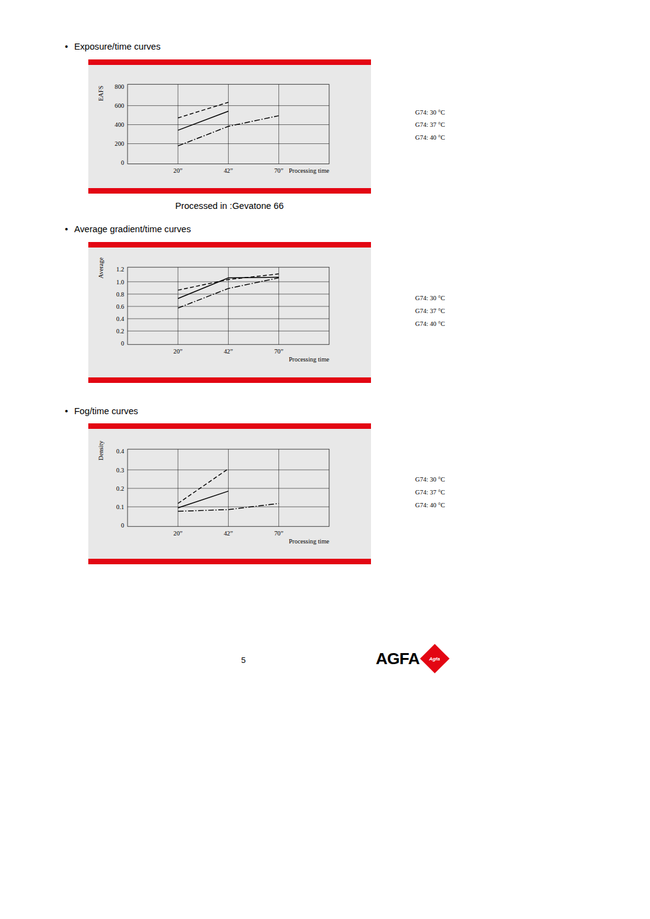• Exposure/time curves
EAFS 800 600 400 200 0 20” 42” 70” Processing time
G74: 30 °C
G74: 37 °C
G74: 40 °C
Processed in :Gevatone 66
• Average gradient/time curves
Average gradient 1.2 1.0 0.8 0.6 0.4 0.2 0 20” 42” 70” Processing time
G74: 30 °C
G74: 37 °C
G74: 40 °C
• Fog/time curves
Density 0.4 0.3 0.2 0.1 0 20” 42” 70” Processing time
G74: 30 °C
G74: 37 °C
G74: 40 °C
5
AGFA
Agfa